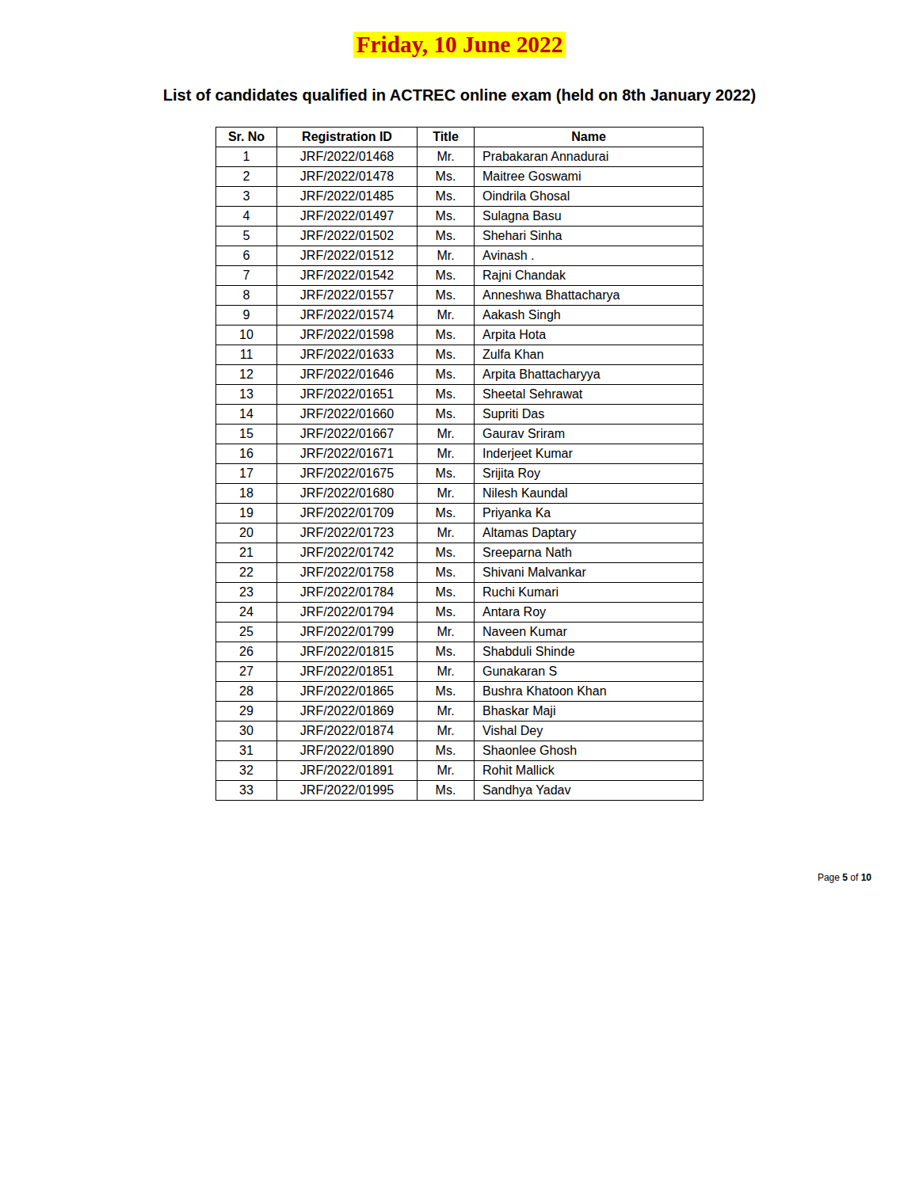Friday, 10 June 2022
List of candidates qualified in ACTREC online exam (held on 8th January 2022)
| Sr. No | Registration ID | Title | Name |
| --- | --- | --- | --- |
| 1 | JRF/2022/01468 | Mr. | Prabakaran Annadurai |
| 2 | JRF/2022/01478 | Ms. | Maitree Goswami |
| 3 | JRF/2022/01485 | Ms. | Oindrila Ghosal |
| 4 | JRF/2022/01497 | Ms. | Sulagna Basu |
| 5 | JRF/2022/01502 | Ms. | Shehari Sinha |
| 6 | JRF/2022/01512 | Mr. | Avinash . |
| 7 | JRF/2022/01542 | Ms. | Rajni Chandak |
| 8 | JRF/2022/01557 | Ms. | Anneshwa Bhattacharya |
| 9 | JRF/2022/01574 | Mr. | Aakash Singh |
| 10 | JRF/2022/01598 | Ms. | Arpita Hota |
| 11 | JRF/2022/01633 | Ms. | Zulfa Khan |
| 12 | JRF/2022/01646 | Ms. | Arpita Bhattacharyya |
| 13 | JRF/2022/01651 | Ms. | Sheetal Sehrawat |
| 14 | JRF/2022/01660 | Ms. | Supriti Das |
| 15 | JRF/2022/01667 | Mr. | Gaurav Sriram |
| 16 | JRF/2022/01671 | Mr. | Inderjeet Kumar |
| 17 | JRF/2022/01675 | Ms. | Srijita Roy |
| 18 | JRF/2022/01680 | Mr. | Nilesh Kaundal |
| 19 | JRF/2022/01709 | Ms. | Priyanka Ka |
| 20 | JRF/2022/01723 | Mr. | Altamas Daptary |
| 21 | JRF/2022/01742 | Ms. | Sreeparna Nath |
| 22 | JRF/2022/01758 | Ms. | Shivani Malvankar |
| 23 | JRF/2022/01784 | Ms. | Ruchi Kumari |
| 24 | JRF/2022/01794 | Ms. | Antara Roy |
| 25 | JRF/2022/01799 | Mr. | Naveen Kumar |
| 26 | JRF/2022/01815 | Ms. | Shabduli Shinde |
| 27 | JRF/2022/01851 | Mr. | Gunakaran S |
| 28 | JRF/2022/01865 | Ms. | Bushra Khatoon Khan |
| 29 | JRF/2022/01869 | Mr. | Bhaskar Maji |
| 30 | JRF/2022/01874 | Mr. | Vishal Dey |
| 31 | JRF/2022/01890 | Ms. | Shaonlee Ghosh |
| 32 | JRF/2022/01891 | Mr. | Rohit Mallick |
| 33 | JRF/2022/01995 | Ms. | Sandhya Yadav |
Page 5 of 10